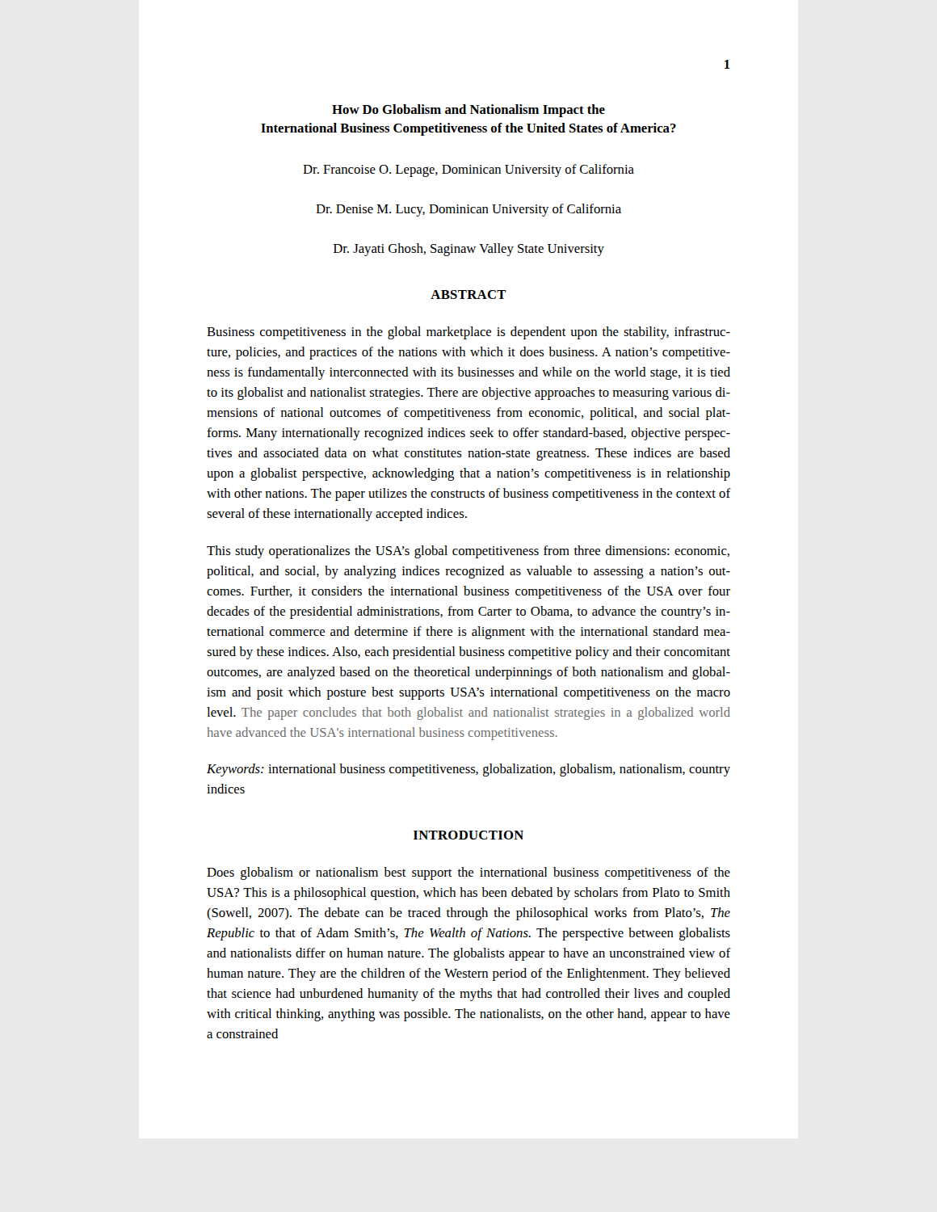1
How Do Globalism and Nationalism Impact the
International Business Competitiveness of the United States of America?
Dr. Francoise O. Lepage, Dominican University of California
Dr. Denise M. Lucy, Dominican University of California
Dr. Jayati Ghosh, Saginaw Valley State University
ABSTRACT
Business competitiveness in the global marketplace is dependent upon the stability, infrastructure, policies, and practices of the nations with which it does business. A nation’s competitiveness is fundamentally interconnected with its businesses and while on the world stage, it is tied to its globalist and nationalist strategies. There are objective approaches to measuring various dimensions of national outcomes of competitiveness from economic, political, and social platforms. Many internationally recognized indices seek to offer standard-based, objective perspectives and associated data on what constitutes nation-state greatness. These indices are based upon a globalist perspective, acknowledging that a nation’s competitiveness is in relationship with other nations. The paper utilizes the constructs of business competitiveness in the context of several of these internationally accepted indices.
This study operationalizes the USA’s global competitiveness from three dimensions: economic, political, and social, by analyzing indices recognized as valuable to assessing a nation’s outcomes. Further, it considers the international business competitiveness of the USA over four decades of the presidential administrations, from Carter to Obama, to advance the country’s international commerce and determine if there is alignment with the international standard measured by these indices. Also, each presidential business competitive policy and their concomitant outcomes, are analyzed based on the theoretical underpinnings of both nationalism and globalism and posit which posture best supports USA’s international competitiveness on the macro level. The paper concludes that both globalist and nationalist strategies in a globalized world have advanced the USA's international business competitiveness.
Keywords: international business competitiveness, globalization, globalism, nationalism, country indices
INTRODUCTION
Does globalism or nationalism best support the international business competitiveness of the USA? This is a philosophical question, which has been debated by scholars from Plato to Smith (Sowell, 2007). The debate can be traced through the philosophical works from Plato’s, The Republic to that of Adam Smith’s, The Wealth of Nations. The perspective between globalists and nationalists differ on human nature. The globalists appear to have an unconstrained view of human nature. They are the children of the Western period of the Enlightenment. They believed that science had unburdened humanity of the myths that had controlled their lives and coupled with critical thinking, anything was possible. The nationalists, on the other hand, appear to have a constrained